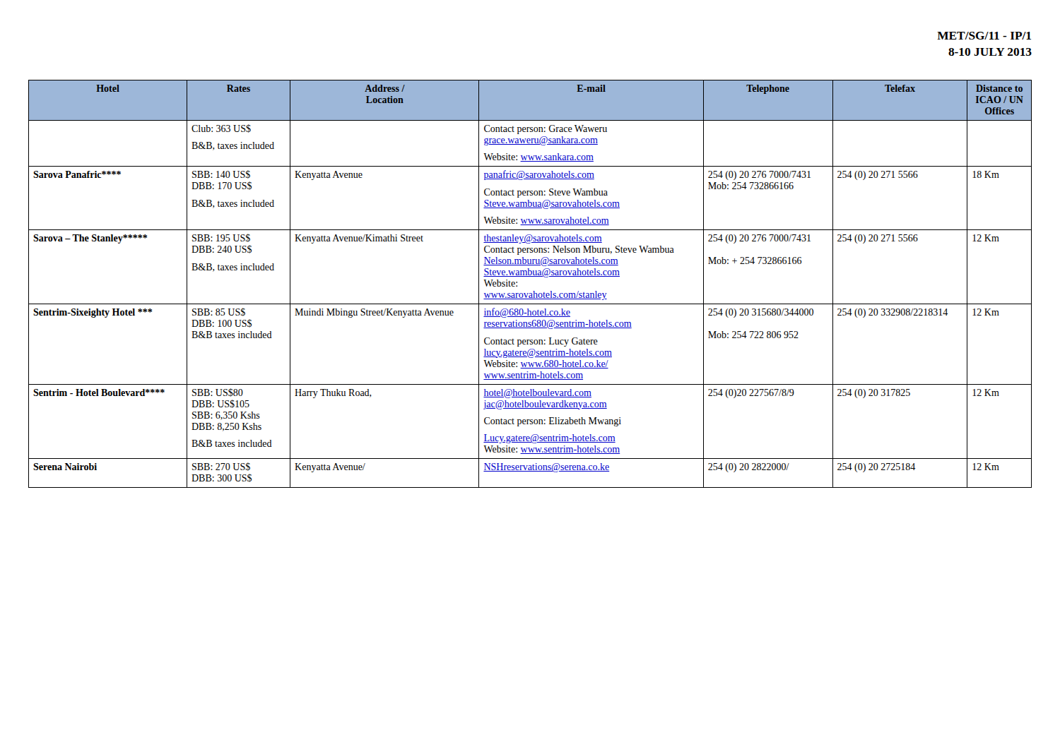MET/SG/11 - IP/1
8-10 JULY 2013
| Hotel | Rates | Address / Location | E-mail | Telephone | Telefax | Distance to ICAO / UN Offices |
| --- | --- | --- | --- | --- | --- | --- |
| | Club: 363 US$ B&B, taxes included | | Contact person: Grace Waweru grace.waweru@sankara.com Website: www.sankara.com | | | |
| Sarova Panafric**** | SBB: 140 US$ DBB: 170 US$ B&B, taxes included | Kenyatta Avenue | panafric@sarovahotels.com Contact person: Steve Wambua Steve.wambua@sarovahotels.com Website: www.sarovahotel.com | 254 (0) 20 276 7000/7431 Mob: 254 732866166 | 254 (0) 20 271 5566 | 18 Km |
| Sarova – The Stanley***** | SBB: 195 US$ DBB: 240 US$ B&B, taxes included | Kenyatta Avenue/Kimathi Street | thestanley@sarovahotels.com Contact persons: Nelson Mburu, Steve Wambua Nelson.mburu@sarovahotels.com Steve.wambua@sarovahotels.com Website: www.sarovahotels.com/stanley | 254 (0) 20 276 7000/7431 Mob: + 254 732866166 | 254 (0) 20 271 5566 | 12 Km |
| Sentrim-Sixeighty Hotel *** | SBB: 85 US$ DBB: 100 US$ B&B taxes included | Muindi Mbingu Street/Kenyatta Avenue | info@680-hotel.co.ke reservations680@sentrim-hotels.com Contact person: Lucy Gatere lucy.gatere@sentrim-hotels.com Website: www.680-hotel.co.ke/ www.sentrim-hotels.com | 254 (0) 20 315680/344000 Mob: 254 722 806 952 | 254 (0) 20 332908/2218314 | 12 Km |
| Sentrim - Hotel Boulevard**** | SBB: US$80 DBB: US$105 SBB: 6,350 Kshs DBB: 8,250 Kshs B&B taxes included | Harry Thuku Road, | hotel@hotelboulevard.com jac@hotelboulevardkenya.com Contact person: Elizabeth Mwangi Lucy.gatere@sentrim-hotels.com Website: www.sentrim-hotels.com | 254 (0)20 227567/8/9 | 254 (0) 20 317825 | 12 Km |
| Serena Nairobi | SBB: 270 US$ DBB: 300 US$ | Kenyatta Avenue/ | NSHreservations@serena.co.ke | 254 (0) 20 2822000/ | 254 (0) 20 2725184 | 12 Km |